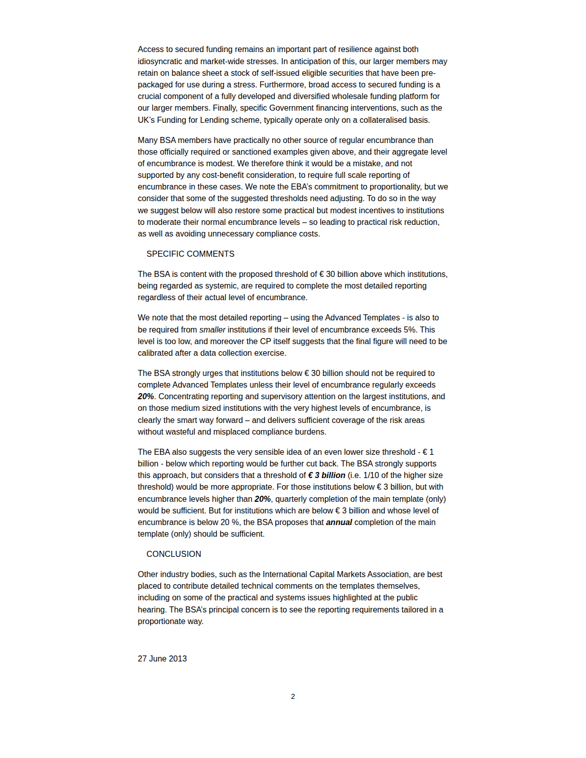Access to secured funding remains an important part of resilience against both idiosyncratic and market-wide stresses. In anticipation of this, our larger members may retain on balance sheet a stock of self-issued eligible securities that have been pre-packaged for use during a stress. Furthermore, broad access to secured funding is a crucial component of a fully developed and diversified wholesale funding platform for our larger members. Finally, specific Government financing interventions, such as the UK’s Funding for Lending scheme, typically operate only on a collateralised basis.
Many BSA members have practically no other source of regular encumbrance than those officially required or sanctioned examples given above, and their aggregate level of encumbrance is modest. We therefore think it would be a mistake, and not supported by any cost-benefit consideration, to require full scale reporting of encumbrance in these cases. We note the EBA’s commitment to proportionality, but we consider that some of the suggested thresholds need adjusting. To do so in the way we suggest below will also restore some practical but modest incentives to institutions to moderate their normal encumbrance levels – so leading to practical risk reduction, as well as avoiding unnecessary compliance costs.
SPECIFIC COMMENTS
The BSA is content with the proposed threshold of € 30 billion above which institutions, being regarded as systemic, are required to complete the most detailed reporting regardless of their actual level of encumbrance.
We note that the most detailed reporting – using the Advanced Templates - is also to be required from smaller institutions if their level of encumbrance exceeds 5%. This level is too low, and moreover the CP itself suggests that the final figure will need to be calibrated after a data collection exercise.
The BSA strongly urges that institutions below € 30 billion should not be required to complete Advanced Templates unless their level of encumbrance regularly exceeds 20%. Concentrating reporting and supervisory attention on the largest institutions, and on those medium sized institutions with the very highest levels of encumbrance, is clearly the smart way forward – and delivers sufficient coverage of the risk areas without wasteful and misplaced compliance burdens.
The EBA also suggests the very sensible idea of an even lower size threshold - € 1 billion - below which reporting would be further cut back. The BSA strongly supports this approach, but considers that a threshold of € 3 billion (i.e. 1/10 of the higher size threshold) would be more appropriate. For those institutions below € 3 billion, but with encumbrance levels higher than 20%, quarterly completion of the main template (only) would be sufficient. But for institutions which are below € 3 billion and whose level of encumbrance is below 20 %, the BSA proposes that annual completion of the main template (only) should be sufficient.
CONCLUSION
Other industry bodies, such as the International Capital Markets Association, are best placed to contribute detailed technical comments on the templates themselves, including on some of the practical and systems issues highlighted at the public hearing. The BSA’s principal concern is to see the reporting requirements tailored in a proportionate way.
27 June 2013
2